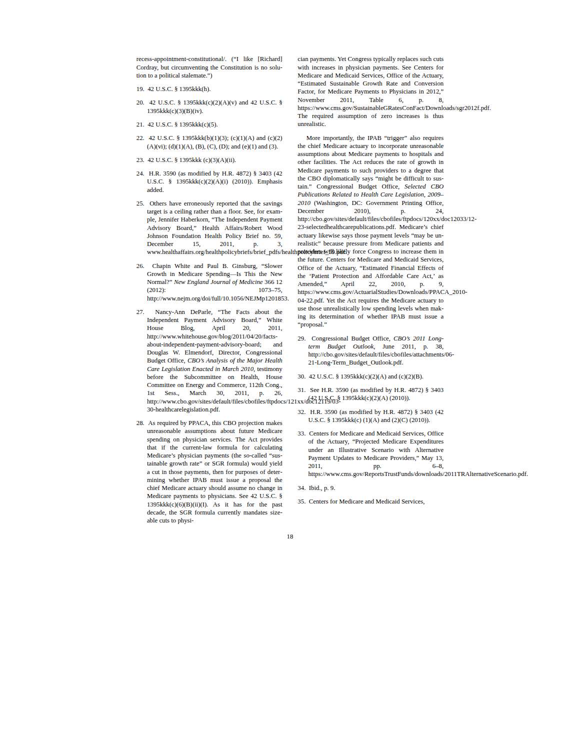recess-appointment-constitutional/. (“I like [Richard] Cordray, but circumventing the Constitution is no solution to a political stalemate.”)
19. 42 U.S.C. § 1395kkk(h).
20. 42 U.S.C. § 1395kkk(c)(2)(A)(v) and 42 U.S.C. § 1395kkk(c)(3)(B)(iv).
21. 42 U.S.C. § 1395kkk(c)(5).
22. 42 U.S.C. § 1395kkk(b)(1)(3); (c)(1)(A) and (c)(2)(A)(vi); (d)(1)(A), (B), (C), (D); and (e)(1) and (3).
23. 42 U.S.C. § 1395kkk (c)(3)(A)(ii).
24. H.R. 3590 (as modified by H.R. 4872) § 3403 (42 U.S.C. § 1395kkk(c)(2)(A)(i) (2010)). Emphasis added.
25. Others have erroneously reported that the savings target is a ceiling rather than a floor. See, for example, Jennifer Haberkorn, “The Independent Payment Advisory Board,” Health Affairs/Robert Wood Johnson Foundation Health Policy Brief no. 59, December 15, 2011, p. 3, www.healthaffairs.org/healthpolicybriefs/brief_pdfs/healthpolicybrief_59.pdf.
26. Chapin White and Paul B. Ginsburg, “Slower Growth in Medicare Spending—Is This the New Normal?” New England Journal of Medicine 366 12 (2012): 1073–75, http://www.nejm.org/doi/full/10.1056/NEJMp1201853.
27. Nancy-Ann DeParle, “The Facts about the Independent Payment Advisory Board,” White House Blog, April 20, 2011, http://www.whitehouse.gov/blog/2011/04/20/facts-about-independent-payment-advisory-board; and Douglas W. Elmendorf, Director, Congressional Budget Office, CBO’s Analysis of the Major Health Care Legislation Enacted in March 2010, testimony before the Subcommittee on Health, House Committee on Energy and Commerce, 112th Cong., 1st Sess., March 30, 2011, p. 26, http://www.cbo.gov/sites/default/files/cbofiles/ftpdocs/121xx/doc12119/03-30-healthcarelegislation.pdf.
28. As required by PPACA, this CBO projection makes unreasonable assumptions about future Medicare spending on physician services. The Act provides that if the current-law formula for calculating Medicare’s physician payments (the so-called “sustainable growth rate” or SGR formula) would yield a cut in those payments, then for purposes of determining whether IPAB must issue a proposal the chief Medicare actuary should assume no change in Medicare payments to physicians. See 42 U.S.C. § 1395kkk(c)(6)(B)(ii)(I). As it has for the past decade, the SGR formula currently mandates sizeable cuts to physi-
cian payments. Yet Congress typically replaces such cuts with increases in physician payments. See Centers for Medicare and Medicaid Services, Office of the Actuary, “Estimated Sustainable Growth Rate and Conversion Factor, for Medicare Payments to Physicians in 2012,” November 2011, Table 6, p. 8, https://www.cms.gov/SustainableGRatesConFact/Downloads/sgr2012f.pdf. The required assumption of zero increases is thus unrealistic.
More importantly, the IPAB “trigger” also requires the chief Medicare actuary to incorporate unreasonable assumptions about Medicare payments to hospitals and other facilities. The Act reduces the rate of growth in Medicare payments to such providers to a degree that the CBO diplomatically says “might be difficult to sustain.” Congressional Budget Office, Selected CBO Publications Related to Health Care Legislation, 2009–2010 (Washington, DC: Government Printing Office, December 2010), p. 24, http://cbo.gov/sites/default/files/cbofiles/ftpdocs/120xx/doc12033/12-23-selectedhealthcarepublications.pdf. Medicare’s chief actuary likewise says those payment levels “may be unrealistic” because pressure from Medicare patients and providers will likely force Congress to increase them in the future. Centers for Medicare and Medicaid Services, Office of the Actuary, “Estimated Financial Effects of the ‘Patient Protection and Affordable Care Act,’ as Amended,” April 22, 2010, p. 9, https://www.cms.gov/ActuarialStudies/Downloads/PPACA_2010-04-22.pdf. Yet the Act requires the Medicare actuary to use those unrealistically low spending levels when making its determination of whether IPAB must issue a “proposal.”
29. Congressional Budget Office, CBO’s 2011 Long-term Budget Outlook, June 2011, p. 38, http://cbo.gov/sites/default/files/cbofiles/attachments/06-21-Long-Term_Budget_Outlook.pdf.
30. 42 U.S.C. § 1395kkk(c)(2)(A) and (c)(2)(B).
31. See H.R. 3590 (as modified by H.R. 4872) § 3403 (42 U.S.C. § 1395kkk(c)(2)(A) (2010)).
32. H.R. 3590 (as modified by H.R. 4872) § 3403 (42 U.S.C. § 1395kkk(c) (1)(A) and (2)(C) (2010)).
33. Centers for Medicare and Medicaid Services, Office of the Actuary, “Projected Medicare Expenditures under an Illustrative Scenario with Alternative Payment Updates to Medicare Providers,” May 13, 2011, pp. 6–8, https://www.cms.gov/ReportsTrustFunds/downloads/2011TRAlternativeScenario.pdf.
34. Ibid., p. 9.
35. Centers for Medicare and Medicaid Services,
18